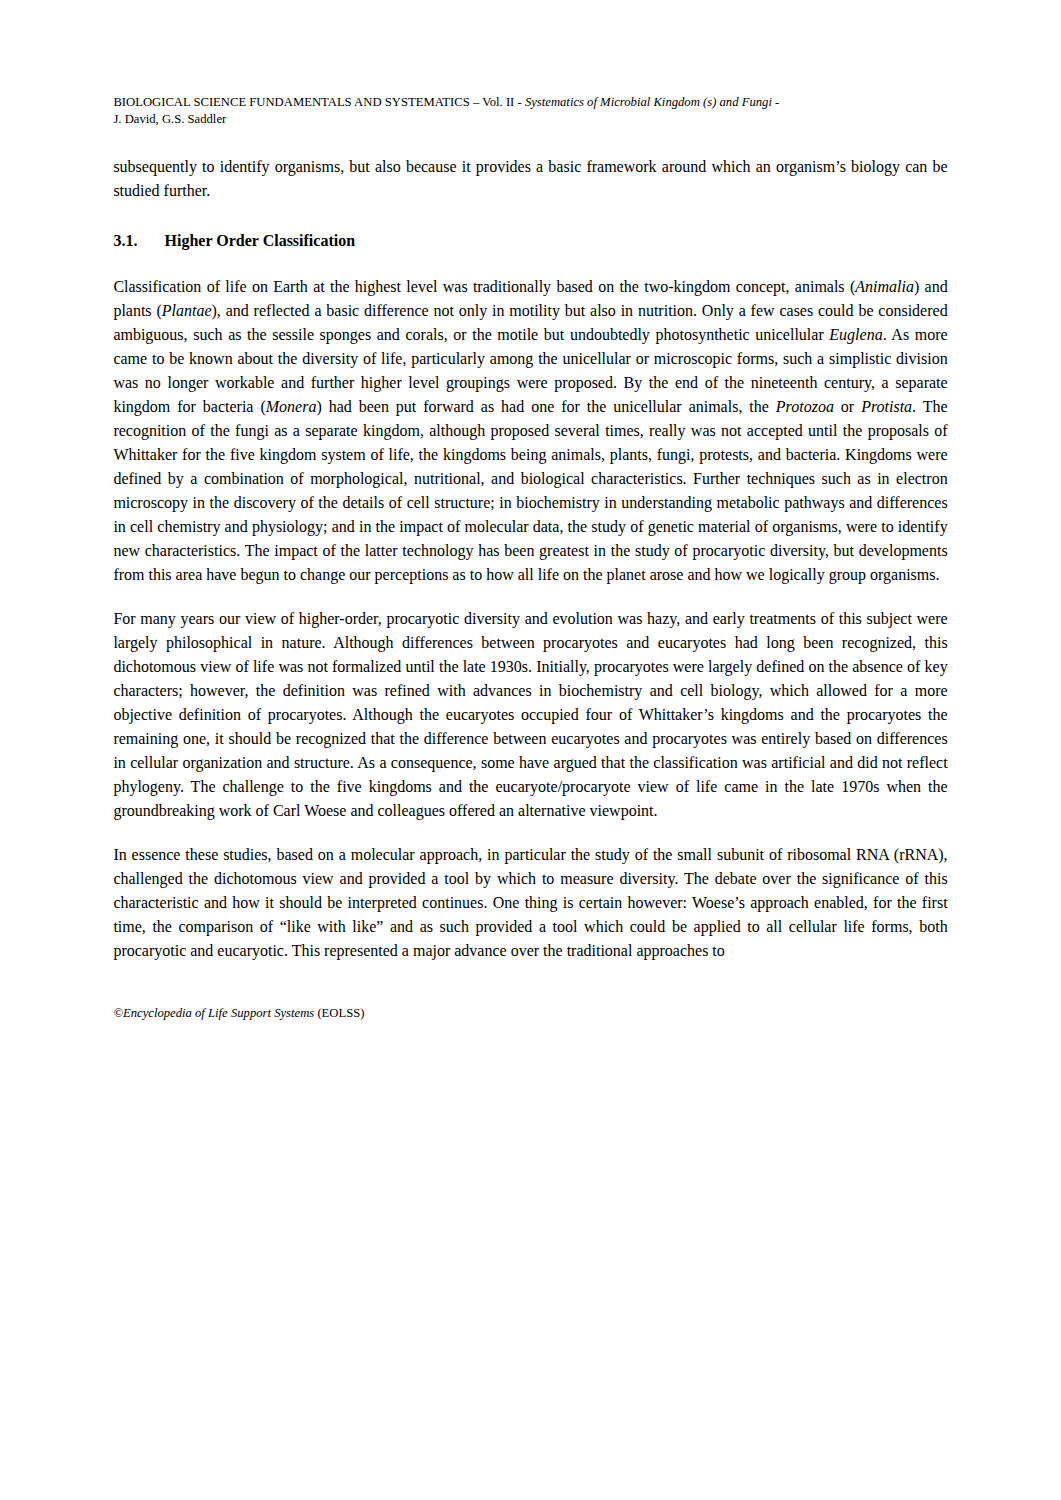BIOLOGICAL SCIENCE FUNDAMENTALS AND SYSTEMATICS – Vol. II - Systematics of Microbial Kingdom (s) and Fungi -
J. David, G.S. Saddler
subsequently to identify organisms, but also because it provides a basic framework around which an organism’s biology can be studied further.
3.1. Higher Order Classification
Classification of life on Earth at the highest level was traditionally based on the two-kingdom concept, animals (Animalia) and plants (Plantae), and reflected a basic difference not only in motility but also in nutrition. Only a few cases could be considered ambiguous, such as the sessile sponges and corals, or the motile but undoubtedly photosynthetic unicellular Euglena. As more came to be known about the diversity of life, particularly among the unicellular or microscopic forms, such a simplistic division was no longer workable and further higher level groupings were proposed. By the end of the nineteenth century, a separate kingdom for bacteria (Monera) had been put forward as had one for the unicellular animals, the Protozoa or Protista. The recognition of the fungi as a separate kingdom, although proposed several times, really was not accepted until the proposals of Whittaker for the five kingdom system of life, the kingdoms being animals, plants, fungi, protests, and bacteria. Kingdoms were defined by a combination of morphological, nutritional, and biological characteristics. Further techniques such as in electron microscopy in the discovery of the details of cell structure; in biochemistry in understanding metabolic pathways and differences in cell chemistry and physiology; and in the impact of molecular data, the study of genetic material of organisms, were to identify new characteristics. The impact of the latter technology has been greatest in the study of procaryotic diversity, but developments from this area have begun to change our perceptions as to how all life on the planet arose and how we logically group organisms.
For many years our view of higher-order, procaryotic diversity and evolution was hazy, and early treatments of this subject were largely philosophical in nature. Although differences between procaryotes and eucaryotes had long been recognized, this dichotomous view of life was not formalized until the late 1930s. Initially, procaryotes were largely defined on the absence of key characters; however, the definition was refined with advances in biochemistry and cell biology, which allowed for a more objective definition of procaryotes. Although the eucaryotes occupied four of Whittaker’s kingdoms and the procaryotes the remaining one, it should be recognized that the difference between eucaryotes and procaryotes was entirely based on differences in cellular organization and structure. As a consequence, some have argued that the classification was artificial and did not reflect phylogeny. The challenge to the five kingdoms and the eucaryote/procaryote view of life came in the late 1970s when the groundbreaking work of Carl Woese and colleagues offered an alternative viewpoint.
In essence these studies, based on a molecular approach, in particular the study of the small subunit of ribosomal RNA (rRNA), challenged the dichotomous view and provided a tool by which to measure diversity. The debate over the significance of this characteristic and how it should be interpreted continues. One thing is certain however: Woese’s approach enabled, for the first time, the comparison of “like with like” and as such provided a tool which could be applied to all cellular life forms, both procaryotic and eucaryotic. This represented a major advance over the traditional approaches to
©Encyclopedia of Life Support Systems (EOLSS)